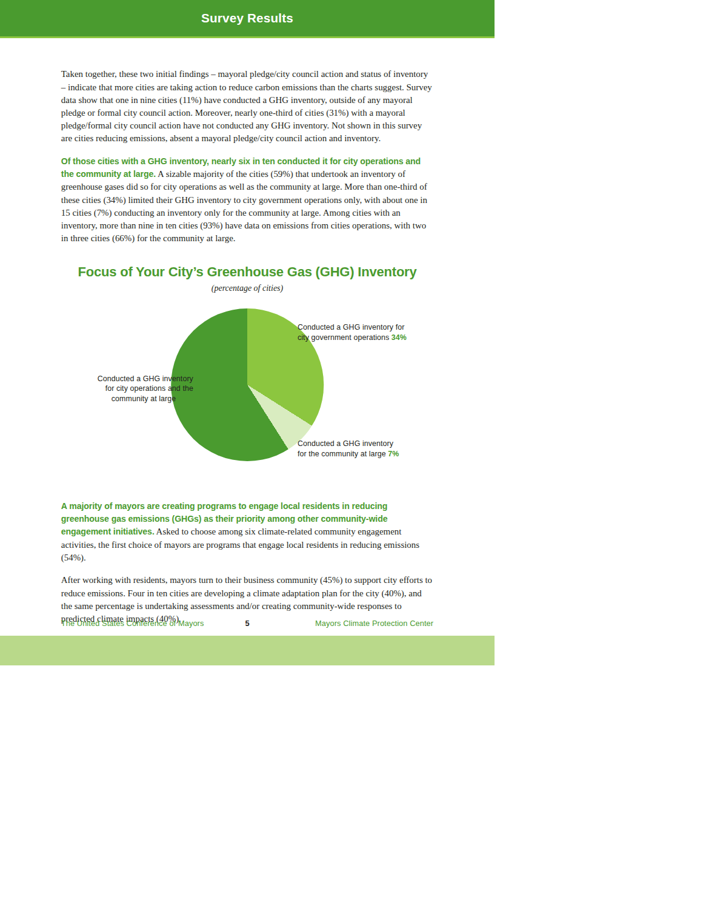Survey Results
Taken together, these two initial findings – mayoral pledge/city council action and status of inventory – indicate that more cities are taking action to reduce carbon emissions than the charts suggest. Survey data show that one in nine cities (11%) have conducted a GHG inventory, outside of any mayoral pledge or formal city council action. Moreover, nearly one-third of cities (31%) with a mayoral pledge/formal city council action have not conducted any GHG inventory. Not shown in this survey are cities reducing emissions, absent a mayoral pledge/city council action and inventory.
Of those cities with a GHG inventory, nearly six in ten conducted it for city operations and the community at large. A sizable majority of the cities (59%) that undertook an inventory of greenhouse gases did so for city operations as well as the community at large. More than one-third of these cities (34%) limited their GHG inventory to city government operations only, with about one in 15 cities (7%) conducting an inventory only for the community at large. Among cities with an inventory, more than nine in ten cities (93%) have data on emissions from cities operations, with two in three cities (66%) for the community at large.
Focus of Your City’s Greenhouse Gas (GHG) Inventory
(percentage of cities)
Conducted a GHG inventory for
city government operations 34%
Conducted a GHG inventory
for city operations and the
community at large 59%
Conducted a GHG inventory
for the community at large 7%
A majority of mayors are creating programs to engage local residents in reducing greenhouse gas emissions (GHGs) as their priority among other community-wide engagement initiatives. Asked to choose among six climate-related community engagement activities, the first choice of mayors are programs that engage local residents in reducing emissions (54%).
After working with residents, mayors turn to their business community (45%) to support city efforts to reduce emissions. Four in ten cities are developing a climate adaptation plan for the city (40%), and the same percentage is undertaking assessments and/or creating community-wide responses to predicted climate impacts (40%).
The United States Conference of Mayors 5 Mayors Climate Protection Center